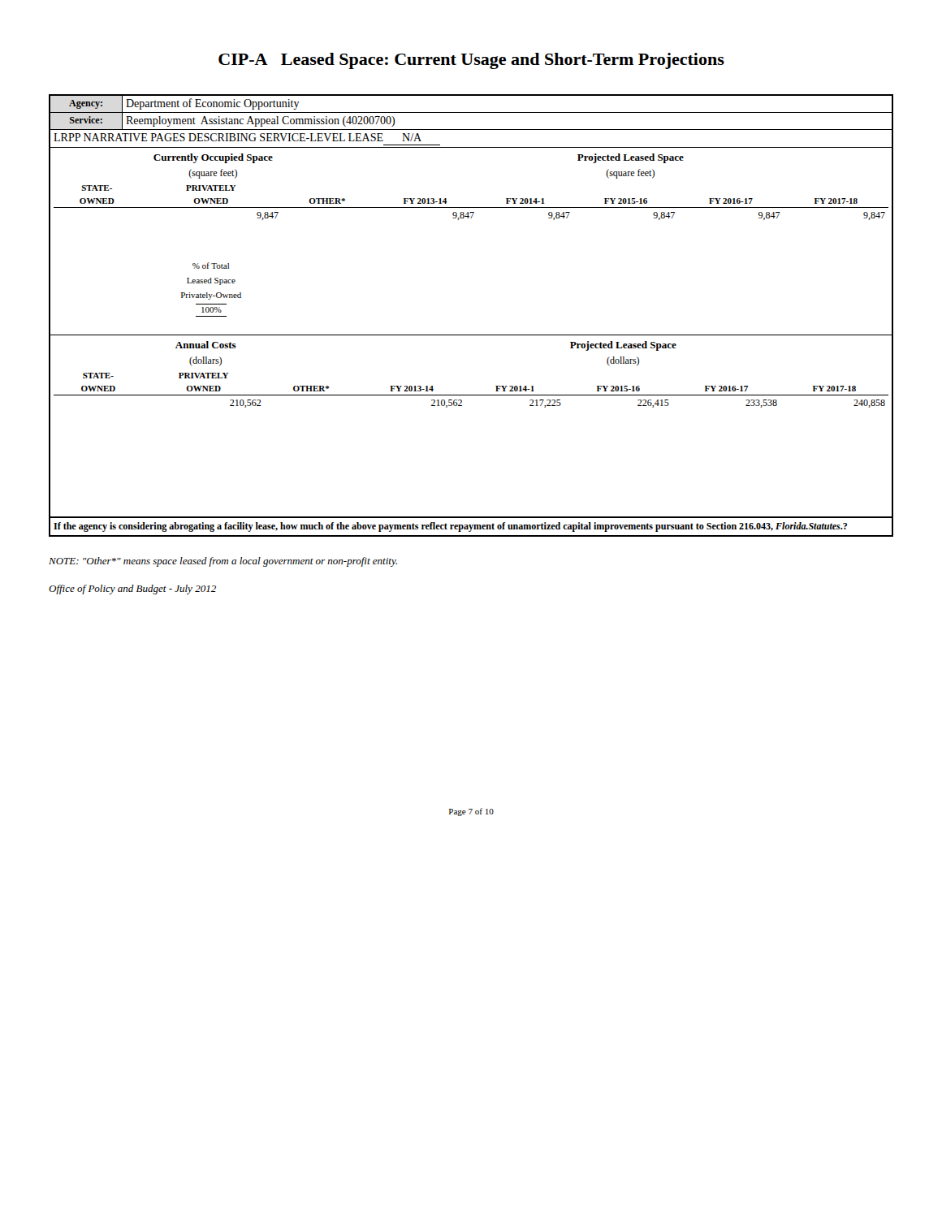CIP-A Leased Space: Current Usage and Short-Term Projections
| Agency: | Department of Economic Opportunity |
| Service: | Reemployment Assistanc Appeal Commission (40200700) |
| LRPP NARRATIVE PAGES DESCRIBING SERVICE-LEVEL LEASE N/A |
| / Currently Occupied Space / Projected Leased Space / / (square feet) / (square feet) / / STATE- / PRIVATELY / / / / / / / / OWNED / OWNED / OTHER* / FY 2013-14 / FY 2014-1 / FY 2015-16 / FY 2016-17 / FY 2017-18 / / / 9,847 / / 9,847 / 9,847 / 9,847 / 9,847 / 9,847 / / / % of Total / / / / / Leased Space / / / / / Privately-Owned / / / / / 100% / / / |
| / Annual Costs / Projected Leased Space / / (dollars) / (dollars) / / STATE- / PRIVATELY / / / / / / / / OWNED / OWNED / OTHER* / FY 2013-14 / FY 2014-1 / FY 2015-16 / FY 2016-17 / FY 2017-18 / / / 210,562 / / 210,562 / 217,225 / 226,415 / 233,538 / 240,858 / |
| If the agency is considering abrogating a facility lease, how much of the above payments reflect repayment of unamortized capital improvements pursuant to Section 216.043, Florida.Statutes .? |
NOTE: "Other*" means space leased from a local government or non-profit entity.
Office of Policy and Budget - July 2012
Page 7 of 10